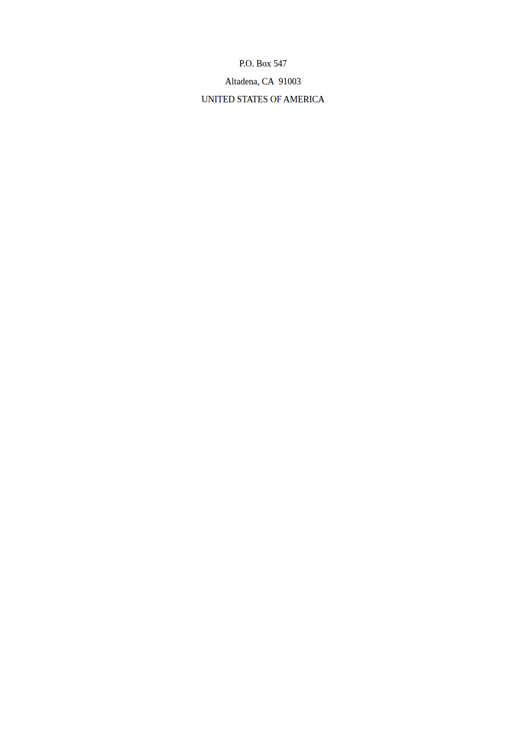P.O. Box 547
Altadena, CA 91003
UNITED STATES OF AMERICA